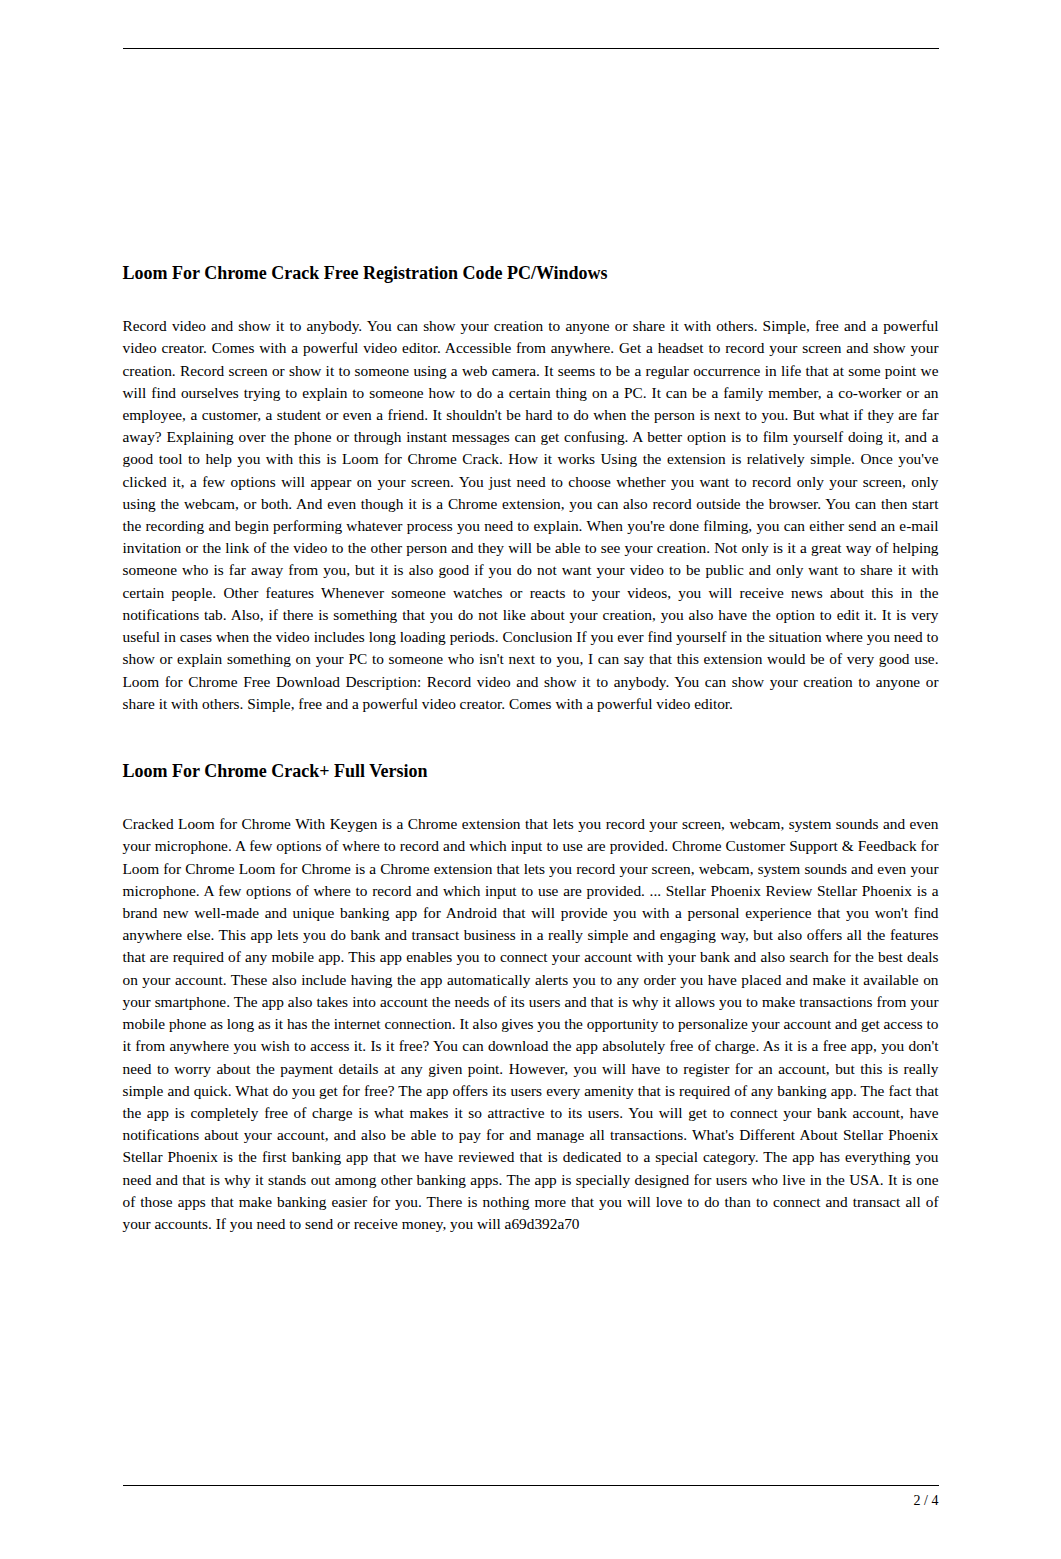Loom For Chrome Crack Free Registration Code PC/Windows
Record video and show it to anybody. You can show your creation to anyone or share it with others. Simple, free and a powerful video creator. Comes with a powerful video editor. Accessible from anywhere. Get a headset to record your screen and show your creation. Record screen or show it to someone using a web camera. It seems to be a regular occurrence in life that at some point we will find ourselves trying to explain to someone how to do a certain thing on a PC. It can be a family member, a co-worker or an employee, a customer, a student or even a friend. It shouldn't be hard to do when the person is next to you. But what if they are far away? Explaining over the phone or through instant messages can get confusing. A better option is to film yourself doing it, and a good tool to help you with this is Loom for Chrome Crack. How it works Using the extension is relatively simple. Once you've clicked it, a few options will appear on your screen. You just need to choose whether you want to record only your screen, only using the webcam, or both. And even though it is a Chrome extension, you can also record outside the browser. You can then start the recording and begin performing whatever process you need to explain. When you're done filming, you can either send an e-mail invitation or the link of the video to the other person and they will be able to see your creation. Not only is it a great way of helping someone who is far away from you, but it is also good if you do not want your video to be public and only want to share it with certain people. Other features Whenever someone watches or reacts to your videos, you will receive news about this in the notifications tab. Also, if there is something that you do not like about your creation, you also have the option to edit it. It is very useful in cases when the video includes long loading periods. Conclusion If you ever find yourself in the situation where you need to show or explain something on your PC to someone who isn't next to you, I can say that this extension would be of very good use. Loom for Chrome Free Download Description: Record video and show it to anybody. You can show your creation to anyone or share it with others. Simple, free and a powerful video creator. Comes with a powerful video editor.
Loom For Chrome Crack+ Full Version
Cracked Loom for Chrome With Keygen is a Chrome extension that lets you record your screen, webcam, system sounds and even your microphone. A few options of where to record and which input to use are provided. Chrome Customer Support & Feedback for Loom for Chrome Loom for Chrome is a Chrome extension that lets you record your screen, webcam, system sounds and even your microphone. A few options of where to record and which input to use are provided. ... Stellar Phoenix Review Stellar Phoenix is a brand new well-made and unique banking app for Android that will provide you with a personal experience that you won't find anywhere else. This app lets you do bank and transact business in a really simple and engaging way, but also offers all the features that are required of any mobile app. This app enables you to connect your account with your bank and also search for the best deals on your account. These also include having the app automatically alerts you to any order you have placed and make it available on your smartphone. The app also takes into account the needs of its users and that is why it allows you to make transactions from your mobile phone as long as it has the internet connection. It also gives you the opportunity to personalize your account and get access to it from anywhere you wish to access it. Is it free? You can download the app absolutely free of charge. As it is a free app, you don't need to worry about the payment details at any given point. However, you will have to register for an account, but this is really simple and quick. What do you get for free? The app offers its users every amenity that is required of any banking app. The fact that the app is completely free of charge is what makes it so attractive to its users. You will get to connect your bank account, have notifications about your account, and also be able to pay for and manage all transactions. What's Different About Stellar Phoenix Stellar Phoenix is the first banking app that we have reviewed that is dedicated to a special category. The app has everything you need and that is why it stands out among other banking apps. The app is specially designed for users who live in the USA. It is one of those apps that make banking easier for you. There is nothing more that you will love to do than to connect and transact all of your accounts. If you need to send or receive money, you will a69d392a70
2 / 4